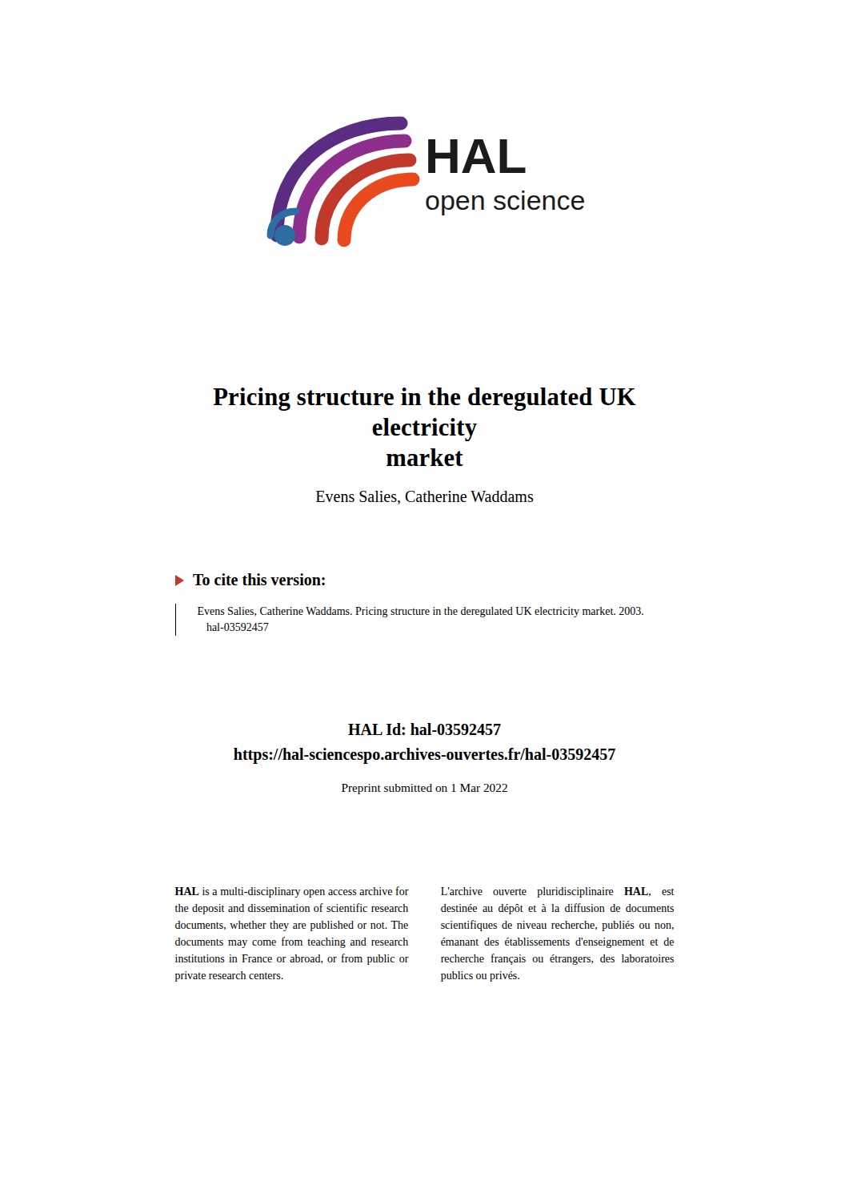HAL open science
Pricing structure in the deregulated UK electricity
market
Evens Salies, Catherine Waddams
To cite this version:
Evens Salies, Catherine Waddams. Pricing structure in the deregulated UK electricity market. 2003. hal-03592457
HAL Id: hal-03592457
https://hal-sciencespo.archives-ouvertes.fr/hal-03592457
Preprint submitted on 1 Mar 2022
HAL is a multi-disciplinary open access archive for the deposit and dissemination of scientific research documents, whether they are published or not. The documents may come from teaching and research institutions in France or abroad, or from public or private research centers.
L'archive ouverte pluridisciplinaire HAL, est destinée au dépôt et à la diffusion de documents scientifiques de niveau recherche, publiés ou non, émanant des établissements d'enseignement et de recherche français ou étrangers, des laboratoires publics ou privés.